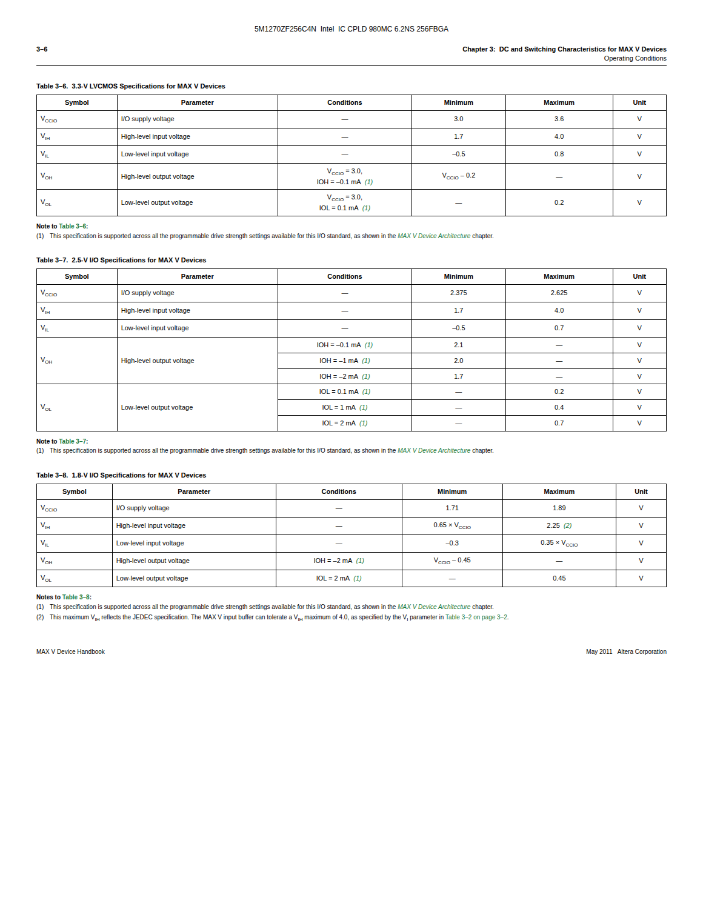5M1270ZF256C4N Intel IC CPLD 980MC 6.2NS 256FBGA
3–6
Chapter 3: DC and Switching Characteristics for MAX V Devices
Operating Conditions
Table 3–6. 3.3-V LVCMOS Specifications for MAX V Devices
| Symbol | Parameter | Conditions | Minimum | Maximum | Unit |
| --- | --- | --- | --- | --- | --- |
| V CCIO | I/O supply voltage | — | 3.0 | 3.6 | V |
| V IH | High-level input voltage | — | 1.7 | 4.0 | V |
| V IL | Low-level input voltage | — | –0.5 | 0.8 | V |
| V OH | High-level output voltage | V CCIO = 3.0, IOH = –0.1 mA (1) | V CCIO – 0.2 | — | V |
| V OL | Low-level output voltage | V CCIO = 3.0, IOL = 0.1 mA (1) | — | 0.2 | V |
Note to Table 3–6:
(1) This specification is supported across all the programmable drive strength settings available for this I/O standard, as shown in the MAX V Device Architecture chapter.
Table 3–7. 2.5-V I/O Specifications for MAX V Devices
| Symbol | Parameter | Conditions | Minimum | Maximum | Unit |
| --- | --- | --- | --- | --- | --- |
| V CCIO | I/O supply voltage | — | 2.375 | 2.625 | V |
| V IH | High-level input voltage | — | 1.7 | 4.0 | V |
| V IL | Low-level input voltage | — | –0.5 | 0.7 | V |
| V OH | High-level output voltage | IOH = –0.1 mA (1) | 2.1 | — | V |
| IOH = –1 mA (1) | 2.0 | — | V |
| IOH = –2 mA (1) | 1.7 | — | V |
| V OL | Low-level output voltage | IOL = 0.1 mA (1) | — | 0.2 | V |
| IOL = 1 mA (1) | — | 0.4 | V |
| IOL = 2 mA (1) | — | 0.7 | V |
Note to Table 3–7:
(1) This specification is supported across all the programmable drive strength settings available for this I/O standard, as shown in the MAX V Device Architecture chapter.
Table 3–8. 1.8-V I/O Specifications for MAX V Devices
| Symbol | Parameter | Conditions | Minimum | Maximum | Unit |
| --- | --- | --- | --- | --- | --- |
| V CCIO | I/O supply voltage | — | 1.71 | 1.89 | V |
| V IH | High-level input voltage | — | 0.65 × V CCIO | 2.25 (2) | V |
| V IL | Low-level input voltage | — | –0.3 | 0.35 × V CCIO | V |
| V OH | High-level output voltage | IOH = –2 mA (1) | V CCIO – 0.45 | — | V |
| V OL | Low-level output voltage | IOL = 2 mA (1) | — | 0.45 | V |
Notes to Table 3–8:
(1) This specification is supported across all the programmable drive strength settings available for this I/O standard, as shown in the MAX V Device Architecture chapter.
(2) This maximum VIH reflects the JEDEC specification. The MAX V input buffer can tolerate a VIH maximum of 4.0, as specified by the VI parameter in Table 3–2 on page 3–2.
MAX V Device Handbook
May 2011 Altera Corporation